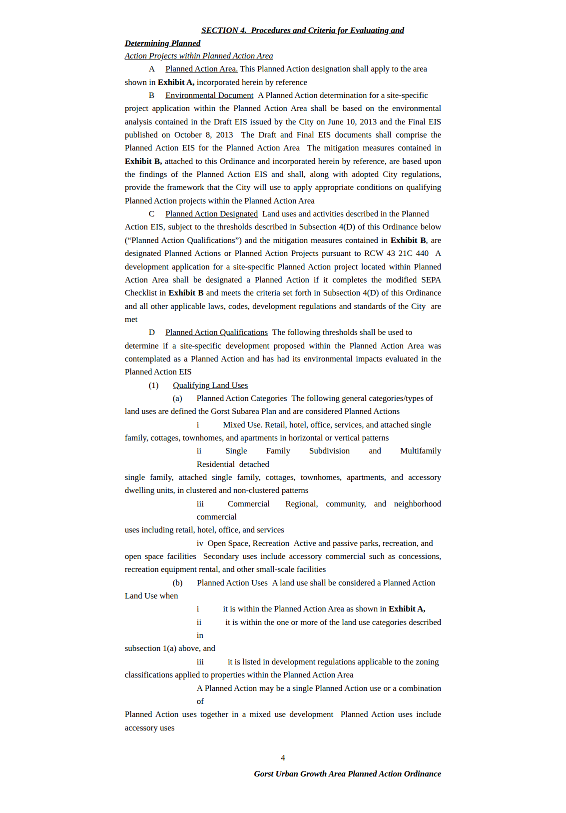SECTION 4. Procedures and Criteria for Evaluating and Determining Planned
Action Projects within Planned Action Area
APlanned Action Area. This Planned Action designation shall apply to the area
shown in Exhibit A, incorporated herein by reference
BEnvironmental Document A Planned Action determination for a site-specific
project application within the Planned Action Area shall be based on the environmental analysis contained in the Draft EIS issued by the City on June 10, 2013 and the Final EIS published on October 8, 2013 The Draft and Final EIS documents shall comprise the Planned Action EIS for the Planned Action Area The mitigation measures contained in Exhibit B, attached to this Ordinance and incorporated herein by reference, are based upon the findings of the Planned Action EIS and shall, along with adopted City regulations, provide the framework that the City will use to apply appropriate conditions on qualifying Planned Action projects within the Planned Action Area
CPlanned Action Designated Land uses and activities described in the Planned
Action EIS, subject to the thresholds described in Subsection 4(D) of this Ordinance below (“Planned Action Qualifications”) and the mitigation measures contained in Exhibit B, are designated Planned Actions or Planned Action Projects pursuant to RCW 43 21C 440 A development application for a site-specific Planned Action project located within Planned Action Area shall be designated a Planned Action if it completes the modified SEPA Checklist in Exhibit B and meets the criteria set forth in Subsection 4(D) of this Ordinance and all other applicable laws, codes, development regulations and standards of the City are met
DPlanned Action Qualifications The following thresholds shall be used to
determine if a site-specific development proposed within the Planned Action Area was contemplated as a Planned Action and has had its environmental impacts evaluated in the Planned Action EIS
(1) Qualifying Land Uses
(a) Planned Action Categories The following general categories/types of
land uses are defined the Gorst Subarea Plan and are considered Planned Actions
i Mixed Use. Retail, hotel, office, services, and attached single
family, cottages, townhomes, and apartments in horizontal or vertical patterns
ii Single Family Subdivision and Multifamily Residential detached
single family, attached single family, cottages, townhomes, apartments, and accessory dwelling units, in clustered and non-clustered patterns
iii Commercial Regional, community, and neighborhood commercial
uses including retail, hotel, office, and services
iv Open Space, Recreation Active and passive parks, recreation, and
open space facilities Secondary uses include accessory commercial such as concessions, recreation equipment rental, and other small-scale facilities
(b) Planned Action Uses A land use shall be considered a Planned Action
Land Use when
i it is within the Planned Action Area as shown in Exhibit A,
ii it is within the one or more of the land use categories described in
subsection 1(a) above, and
iii it is listed in development regulations applicable to the zoning
classifications applied to properties within the Planned Action Area
A Planned Action may be a single Planned Action use or a combination of
Planned Action uses together in a mixed use development Planned Action uses include accessory uses
4
Gorst Urban Growth Area Planned Action Ordinance